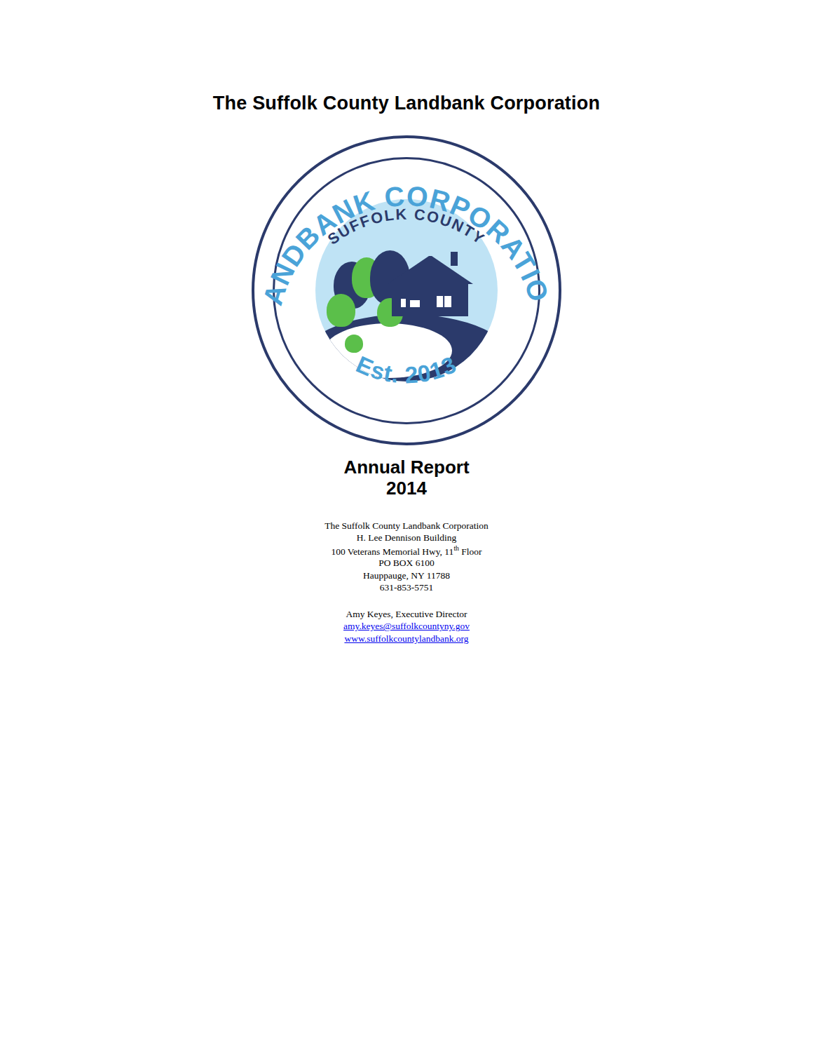The Suffolk County Landbank Corporation
SUFFOLK COUNTY LANDBANK CORPORATION Est. 2013
Annual Report
2014
The Suffolk County Landbank Corporation
H. Lee Dennison Building
100 Veterans Memorial Hwy, 11th Floor
PO BOX 6100
Hauppauge, NY 11788
631-853-5751
Amy Keyes, Executive Director
amy.keyes@suffolkcountyny.gov
www.suffolkcountylandbank.org